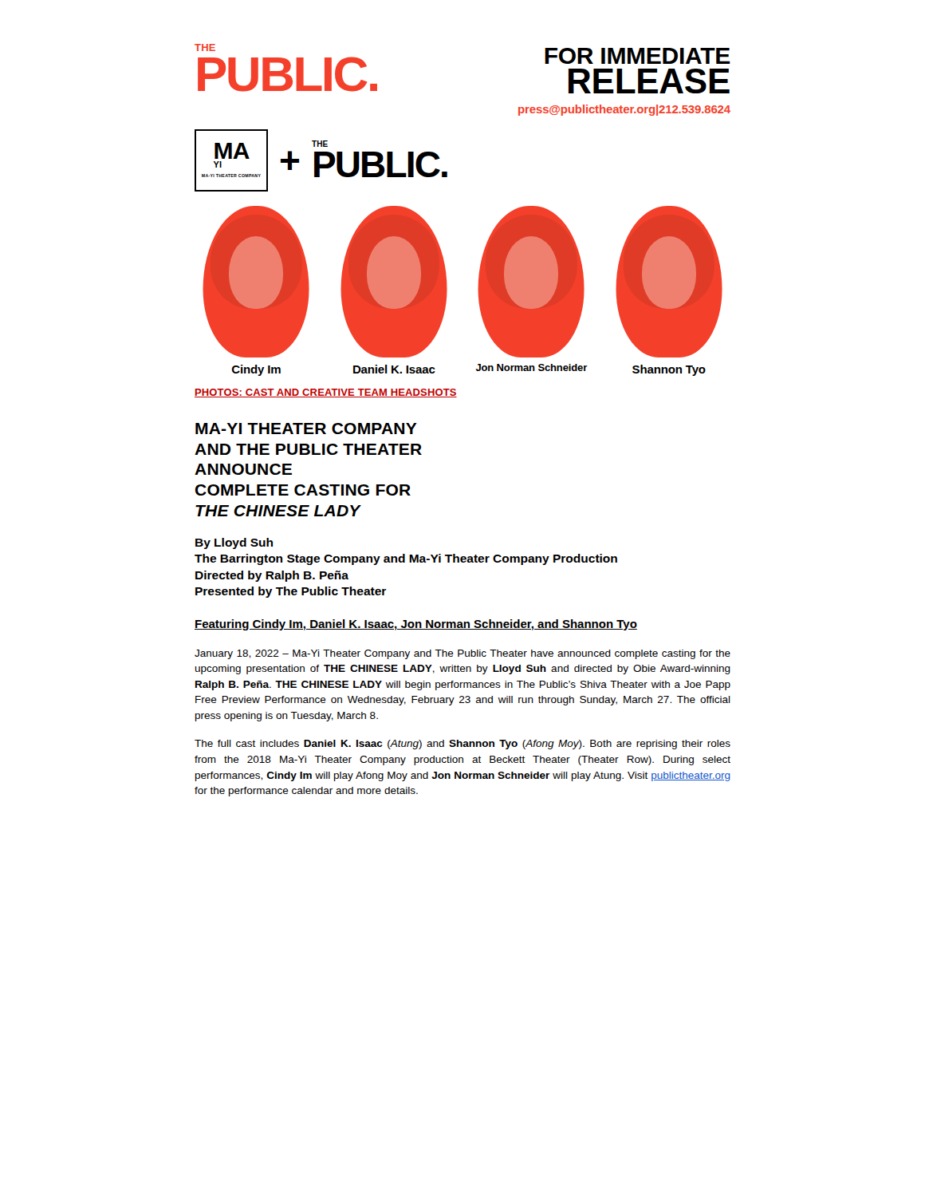THEPUBLIC.
FOR IMMEDIATE RELEASE
press@publictheater.org|212.539.8624
MAYI
MA-YI THEATER COMPANY
+
THEPUBLIC.
Cindy Im
Daniel K. Isaac
Jon Norman Schneider
Shannon Tyo
PHOTOS: CAST AND CREATIVE TEAM HEADSHOTS
MA-YI THEATER COMPANY
AND THE PUBLIC THEATER
ANNOUNCE
COMPLETE CASTING FOR
THE CHINESE LADY
By Lloyd Suh
The Barrington Stage Company and Ma-Yi Theater Company Production
Directed by Ralph B. Peña
Presented by The Public Theater
Featuring Cindy Im, Daniel K. Isaac, Jon Norman Schneider, and Shannon Tyo
January 18, 2022 – Ma-Yi Theater Company and The Public Theater have announced complete casting for the upcoming presentation of THE CHINESE LADY, written by Lloyd Suh and directed by Obie Award-winning Ralph B. Peña. THE CHINESE LADY will begin performances in The Public’s Shiva Theater with a Joe Papp Free Preview Performance on Wednesday, February 23 and will run through Sunday, March 27. The official press opening is on Tuesday, March 8.
The full cast includes Daniel K. Isaac (Atung) and Shannon Tyo (Afong Moy). Both are reprising their roles from the 2018 Ma-Yi Theater Company production at Beckett Theater (Theater Row). During select performances, Cindy Im will play Afong Moy and Jon Norman Schneider will play Atung. Visit publictheater.org for the performance calendar and more details.